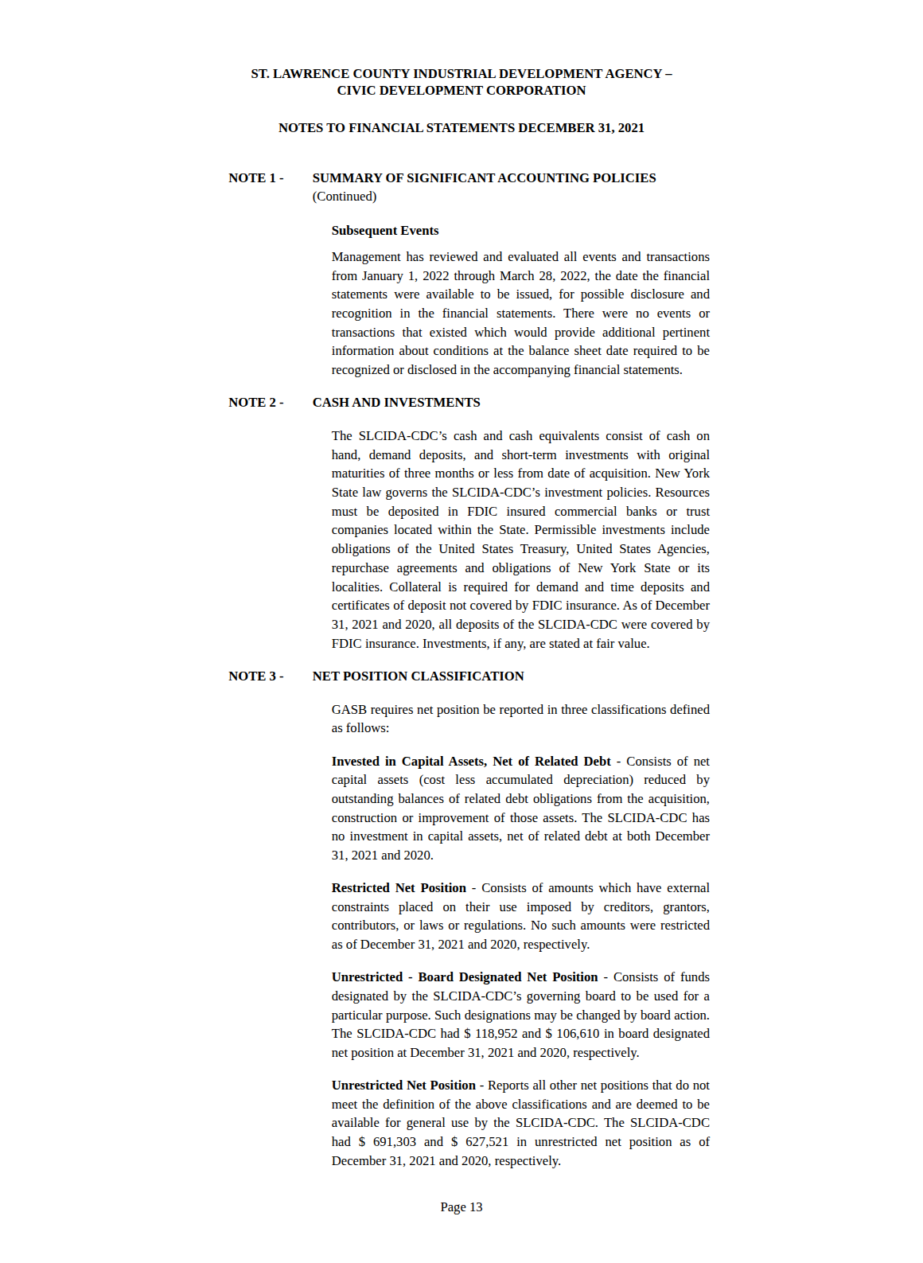ST. LAWRENCE COUNTY INDUSTRIAL DEVELOPMENT AGENCY – CIVIC DEVELOPMENT CORPORATION
NOTES TO FINANCIAL STATEMENTS DECEMBER 31, 2021
NOTE 1 -
SUMMARY OF SIGNIFICANT ACCOUNTING POLICIES (Continued)
Subsequent Events
Management has reviewed and evaluated all events and transactions from January 1, 2022 through March 28, 2022, the date the financial statements were available to be issued, for possible disclosure and recognition in the financial statements. There were no events or transactions that existed which would provide additional pertinent information about conditions at the balance sheet date required to be recognized or disclosed in the accompanying financial statements.
NOTE 2 -
CASH AND INVESTMENTS
The SLCIDA-CDC’s cash and cash equivalents consist of cash on hand, demand deposits, and short-term investments with original maturities of three months or less from date of acquisition. New York State law governs the SLCIDA-CDC’s investment policies. Resources must be deposited in FDIC insured commercial banks or trust companies located within the State. Permissible investments include obligations of the United States Treasury, United States Agencies, repurchase agreements and obligations of New York State or its localities. Collateral is required for demand and time deposits and certificates of deposit not covered by FDIC insurance. As of December 31, 2021 and 2020, all deposits of the SLCIDA-CDC were covered by FDIC insurance. Investments, if any, are stated at fair value.
NOTE 3 -
NET POSITION CLASSIFICATION
GASB requires net position be reported in three classifications defined as follows:
Invested in Capital Assets, Net of Related Debt - Consists of net capital assets (cost less accumulated depreciation) reduced by outstanding balances of related debt obligations from the acquisition, construction or improvement of those assets. The SLCIDA-CDC has no investment in capital assets, net of related debt at both December 31, 2021 and 2020.
Restricted Net Position - Consists of amounts which have external constraints placed on their use imposed by creditors, grantors, contributors, or laws or regulations. No such amounts were restricted as of December 31, 2021 and 2020, respectively.
Unrestricted - Board Designated Net Position - Consists of funds designated by the SLCIDA-CDC’s governing board to be used for a particular purpose. Such designations may be changed by board action. The SLCIDA-CDC had $ 118,952 and $ 106,610 in board designated net position at December 31, 2021 and 2020, respectively.
Unrestricted Net Position - Reports all other net positions that do not meet the definition of the above classifications and are deemed to be available for general use by the SLCIDA-CDC. The SLCIDA-CDC had $ 691,303 and $ 627,521 in unrestricted net position as of December 31, 2021 and 2020, respectively.
Page 13